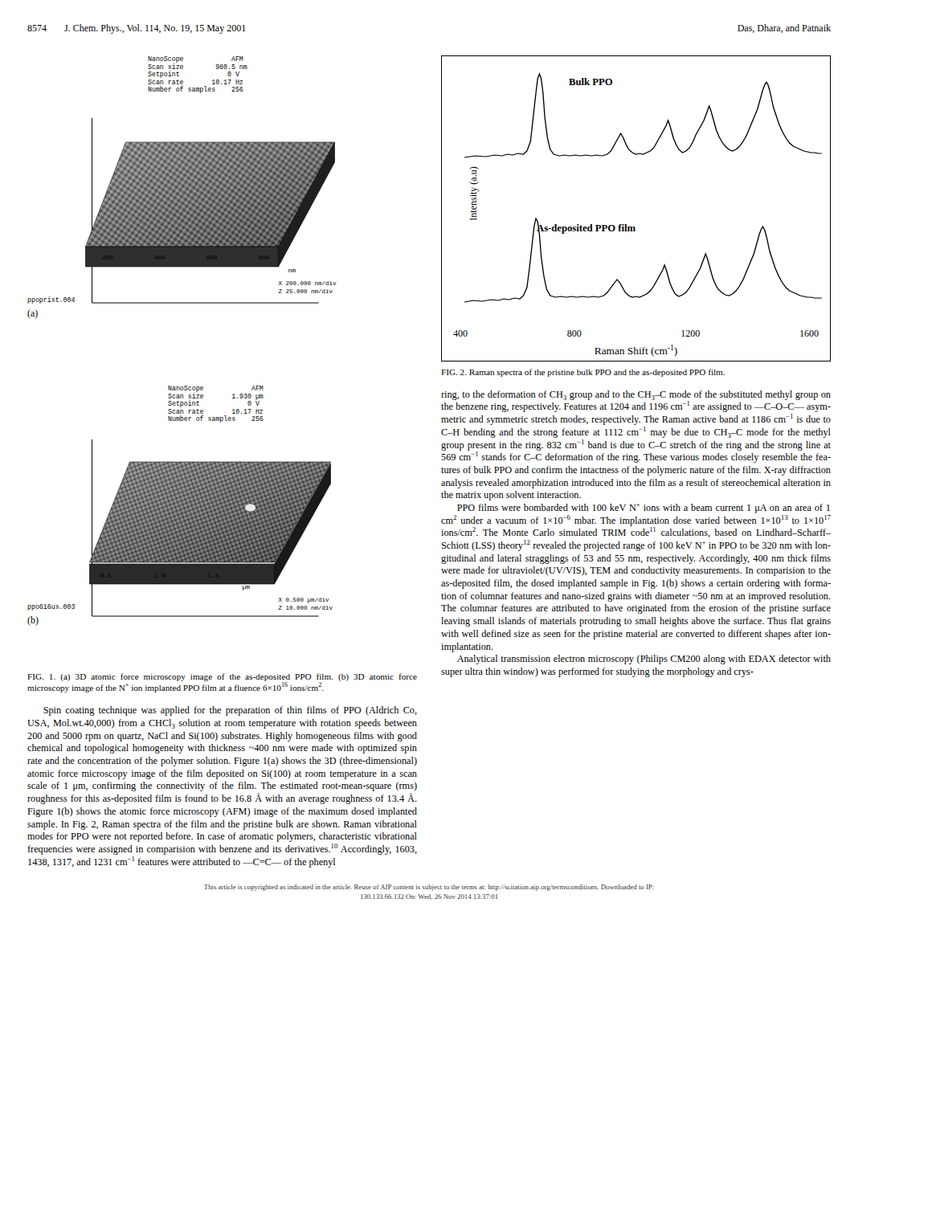8574 J. Chem. Phys., Vol. 114, No. 19, 15 May 2001
Das, Dhara, and Patnaik
NanoScope AFM Scan size 980.5 nm Setpoint 0 V Scan rate 10.17 Hz Number of samples 256
200 400 600 800 nm X 200.000 nm/div Z 25.000 nm/div
ppoprist.004
(a)
NanoScope AFM Scan size 1.930 µm Setpoint 0 V Scan rate 10.17 Hz Number of samples 256
0.5 1.0 1.5 µm X 0.500 µm/div Z 10.000 nm/div
ppo616us.003
(b)
FIG. 1. (a) 3D atomic force microscopy image of the as-deposited PPO film. (b) 3D atomic force microscopy image of the N+ ion implanted PPO film at a fluence 6×1016 ions/cm2.
Spin coating technique was applied for the preparation of thin films of PPO (Aldrich Co, USA, Mol.wt.40,000) from a CHCl3 solution at room temperature with rotation speeds between 200 and 5000 rpm on quartz, NaCl and Si(100) substrates. Highly homogeneous films with good chemical and topological homogeneity with thickness ~400 nm were made with optimized spin rate and the concentration of the polymer solution. Figure 1(a) shows the 3D (three-dimensional) atomic force microscopy image of the film deposited on Si(100) at room temperature in a scan scale of 1 μm, confirming the connectivity of the film. The estimated root-mean-square (rms) roughness for this as-deposited film is found to be 16.8 Å with an average roughness of 13.4 Å. Figure 1(b) shows the atomic force microscopy (AFM) image of the maximum dosed implanted sample. In Fig. 2, Raman spectra of the film and the pristine bulk are shown. Raman vibrational modes for PPO were not reported before. In case of aromatic polymers, characteristic vibrational frequencies were assigned in comparision with benzene and its derivatives.10 Accordingly, 1603, 1438, 1317, and 1231 cm−1 features were attributed to —C=C— of the phenyl
Intensity (a.u)
Bulk PPO
As-deposited PPO film
400 800 1200 1600
Raman Shift (cm-1)
FIG. 2. Raman spectra of the pristine bulk PPO and the as-deposited PPO film.
ring, to the deformation of CH3 group and to the CH3–C mode of the substituted methyl group on the benzene ring, respectively. Features at 1204 and 1196 cm−1 are assigned to —C–O–C— asymmetric and symmetric stretch modes, respectively. The Raman active band at 1186 cm−1 is due to C–H bending and the strong feature at 1112 cm−1 may be due to CH3–C mode for the methyl group present in the ring. 832 cm−1 band is due to C–C stretch of the ring and the strong line at 569 cm−1 stands for C–C deformation of the ring. These various modes closely resemble the features of bulk PPO and confirm the intactness of the polymeric nature of the film. X-ray diffraction analysis revealed amorphization introduced into the film as a result of stereochemical alteration in the matrix upon solvent interaction.
PPO films were bombarded with 100 keV N+ ions with a beam current 1 μA on an area of 1 cm2 under a vacuum of 1×10−6 mbar. The implantation dose varied between 1×1013 to 1×1017 ions/cm2. The Monte Carlo simulated TRIM code11 calculations, based on Lindhard–Scharff–Schiott (LSS) theory12 revealed the projected range of 100 keV N+ in PPO to be 320 nm with longitudinal and lateral stragglings of 53 and 55 nm, respectively. Accordingly, 400 nm thick films were made for ultraviolet/(UV/VIS), TEM and conductivity measurements. In comparision to the as-deposited film, the dosed implanted sample in Fig. 1(b) shows a certain ordering with formation of columnar features and nano-sized grains with diameter ~50 nm at an improved resolution. The columnar features are attributed to have originated from the erosion of the pristine surface leaving small islands of materials protruding to small heights above the surface. Thus flat grains with well defined size as seen for the pristine material are converted to different shapes after ion-implantation.
Analytical transmission electron microscopy (Philips CM200 along with EDAX detector with super ultra thin window) was performed for studying the morphology and crys-
This article is copyrighted as indicated in the article. Reuse of AIP content is subject to the terms at: http://scitation.aip.org/termsconditions. Downloaded to IP:
130.133.66.132 On: Wed, 26 Nov 2014 13:37:01